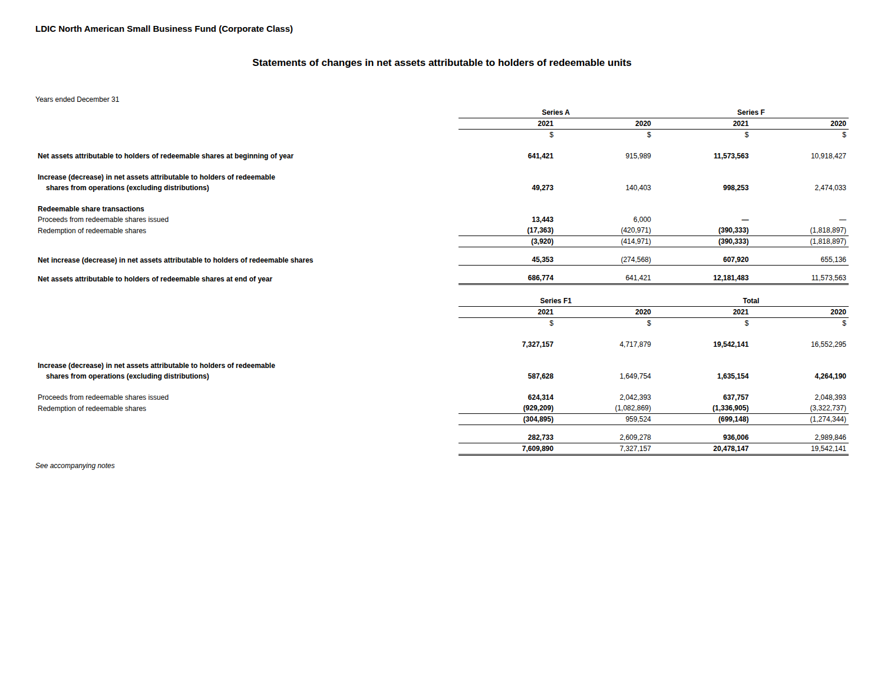LDIC North American Small Business Fund (Corporate Class)
Statements of changes in net assets attributable to holders of redeemable units
Years ended December 31
| | Series A | Series F |
| | 2021 | 2020 | 2021 | 2020 |
| | $ | $ | $ | $ |
| Net assets attributable to holders of redeemable shares at beginning of year | 641,421 | 915,989 | 11,573,563 | 10,918,427 |
| Increase (decrease) in net assets attributable to holders of redeemable | | | | |
| shares from operations (excluding distributions) | 49,273 | 140,403 | 998,253 | 2,474,033 |
| Redeemable share transactions | | | | |
| Proceeds from redeemable shares issued | 13,443 | 6,000 | — | — |
| Redemption of redeemable shares | (17,363) | (420,971) | (390,333) | (1,818,897) |
| | (3,920) | (414,971) | (390,333) | (1,818,897) |
| Net increase (decrease) in net assets attributable to holders of redeemable shares | 45,353 | (274,568) | 607,920 | 655,136 |
| Net assets attributable to holders of redeemable shares at end of year | 686,774 | 641,421 | 12,181,483 | 11,573,563 |
| | Series F1 | Total |
| | 2021 | 2020 | 2021 | 2020 |
| | $ | $ | $ | $ |
| | 7,327,157 | 4,717,879 | 19,542,141 | 16,552,295 |
| Increase (decrease) in net assets attributable to holders of redeemable | | | | |
| shares from operations (excluding distributions) | 587,628 | 1,649,754 | 1,635,154 | 4,264,190 |
| Proceeds from redeemable shares issued | 624,314 | 2,042,393 | 637,757 | 2,048,393 |
| Redemption of redeemable shares | (929,209) | (1,082,869) | (1,336,905) | (3,322,737) |
| | (304,895) | 959,524 | (699,148) | (1,274,344) |
| | 282,733 | 2,609,278 | 936,006 | 2,989,846 |
| | 7,609,890 | 7,327,157 | 20,478,147 | 19,542,141 |
See accompanying notes